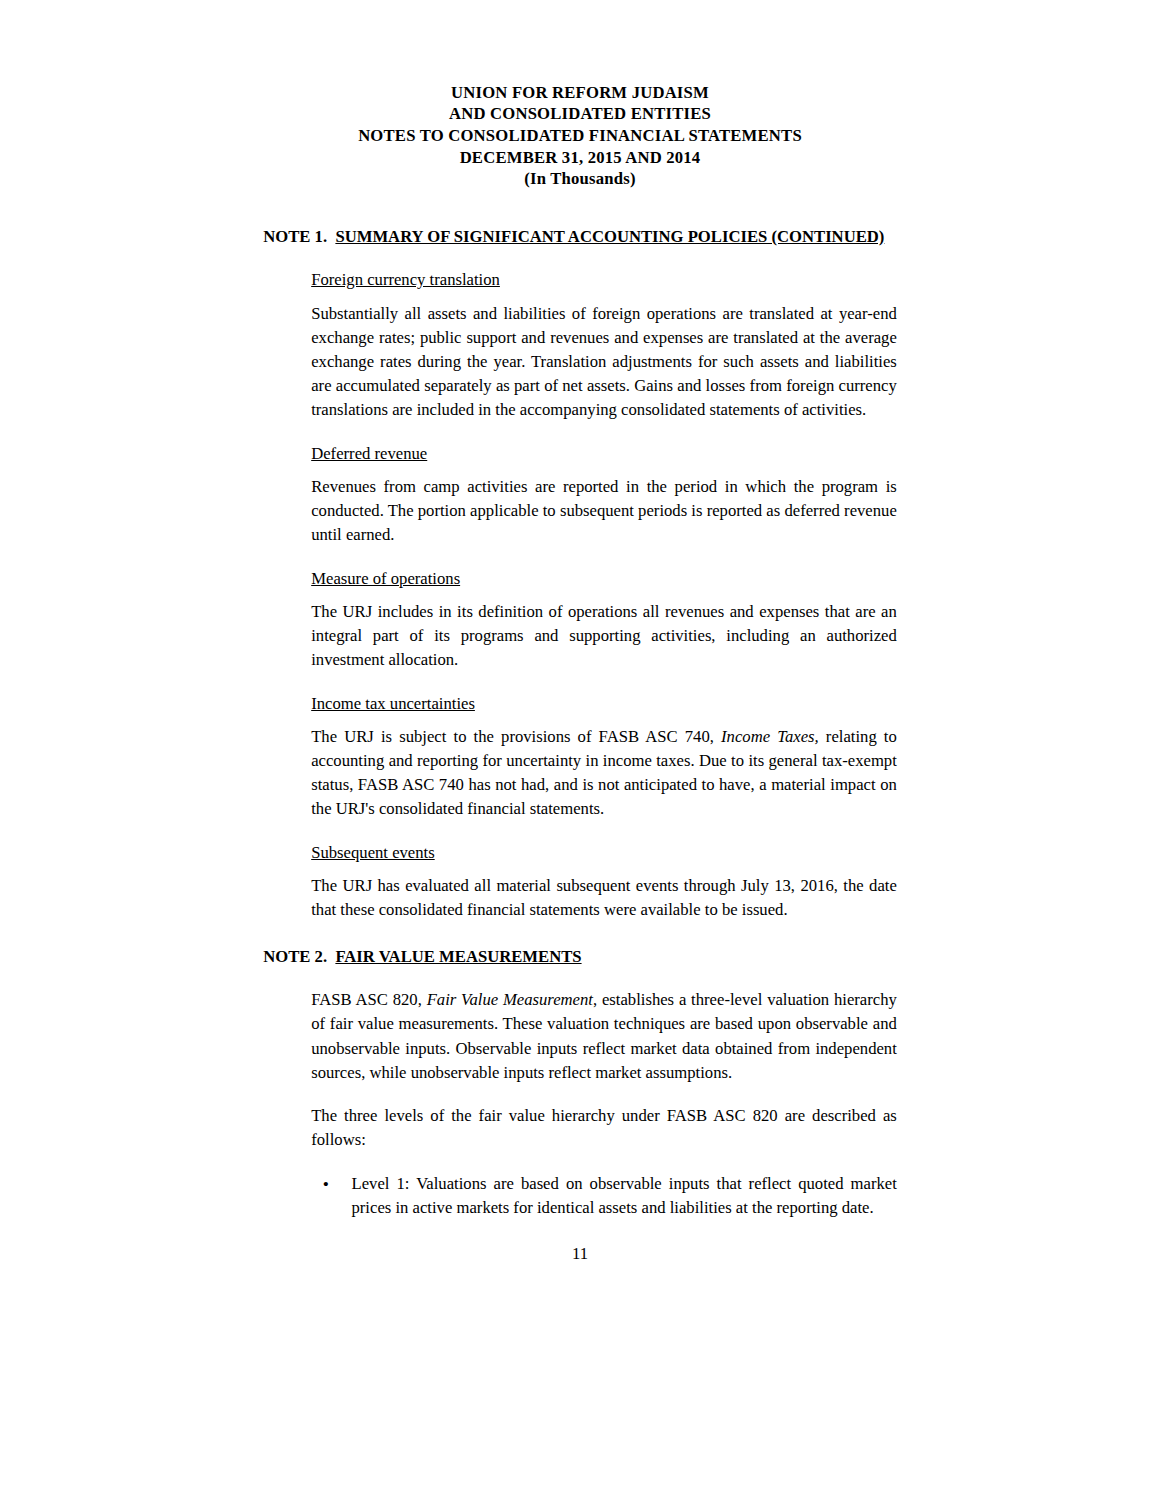UNION FOR REFORM JUDAISM
AND CONSOLIDATED ENTITIES
NOTES TO CONSOLIDATED FINANCIAL STATEMENTS
DECEMBER 31, 2015 AND 2014
(In Thousands)
NOTE 1. SUMMARY OF SIGNIFICANT ACCOUNTING POLICIES (CONTINUED)
Foreign currency translation
Substantially all assets and liabilities of foreign operations are translated at year-end exchange rates; public support and revenues and expenses are translated at the average exchange rates during the year. Translation adjustments for such assets and liabilities are accumulated separately as part of net assets. Gains and losses from foreign currency translations are included in the accompanying consolidated statements of activities.
Deferred revenue
Revenues from camp activities are reported in the period in which the program is conducted. The portion applicable to subsequent periods is reported as deferred revenue until earned.
Measure of operations
The URJ includes in its definition of operations all revenues and expenses that are an integral part of its programs and supporting activities, including an authorized investment allocation.
Income tax uncertainties
The URJ is subject to the provisions of FASB ASC 740, Income Taxes, relating to accounting and reporting for uncertainty in income taxes. Due to its general tax-exempt status, FASB ASC 740 has not had, and is not anticipated to have, a material impact on the URJ's consolidated financial statements.
Subsequent events
The URJ has evaluated all material subsequent events through July 13, 2016, the date that these consolidated financial statements were available to be issued.
NOTE 2. FAIR VALUE MEASUREMENTS
FASB ASC 820, Fair Value Measurement, establishes a three-level valuation hierarchy of fair value measurements. These valuation techniques are based upon observable and unobservable inputs. Observable inputs reflect market data obtained from independent sources, while unobservable inputs reflect market assumptions.
The three levels of the fair value hierarchy under FASB ASC 820 are described as follows:
Level 1: Valuations are based on observable inputs that reflect quoted market prices in active markets for identical assets and liabilities at the reporting date.
11